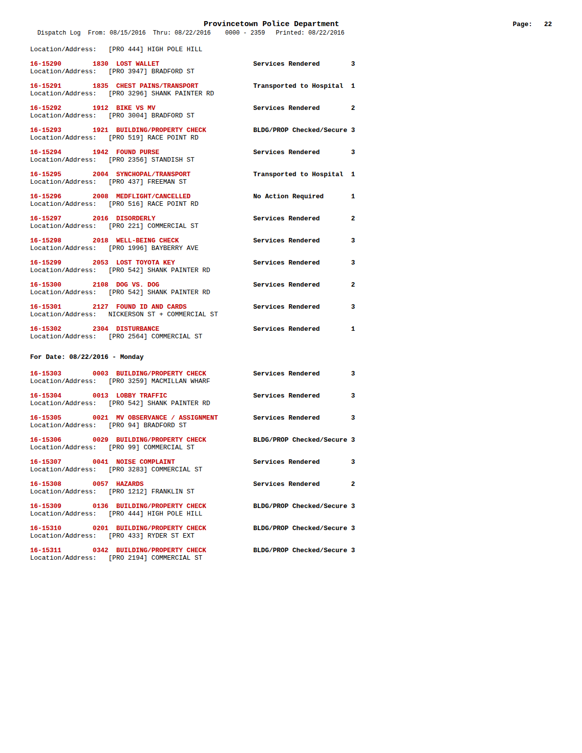Provincetown Police Department
Page: 22
Dispatch Log From: 08/15/2016 Thru: 08/22/2016 0000 - 2359 Printed: 08/22/2016
Location/Address: [PRO 444] HIGH POLE HILL
16-15290 1830 LOST WALLET Services Rendered 3
Location/Address: [PRO 3947] BRADFORD ST
16-15291 1835 CHEST PAINS/TRANSPORT Transported to Hospital 1
Location/Address: [PRO 3296] SHANK PAINTER RD
16-15292 1912 BIKE VS MV Services Rendered 2
Location/Address: [PRO 3004] BRADFORD ST
16-15293 1921 BUILDING/PROPERTY CHECK BLDG/PROP Checked/Secure 3
Location/Address: [PRO 519] RACE POINT RD
16-15294 1942 FOUND PURSE Services Rendered 3
Location/Address: [PRO 2356] STANDISH ST
16-15295 2004 SYNCHOPAL/TRANSPORT Transported to Hospital 1
Location/Address: [PRO 437] FREEMAN ST
16-15296 2008 MEDFLIGHT/CANCELLED No Action Required 1
Location/Address: [PRO 516] RACE POINT RD
16-15297 2016 DISORDERLY Services Rendered 2
Location/Address: [PRO 221] COMMERCIAL ST
16-15298 2018 WELL-BEING CHECK Services Rendered 3
Location/Address: [PRO 1996] BAYBERRY AVE
16-15299 2053 LOST TOYOTA KEY Services Rendered 3
Location/Address: [PRO 542] SHANK PAINTER RD
16-15300 2108 DOG VS. DOG Services Rendered 2
Location/Address: [PRO 542] SHANK PAINTER RD
16-15301 2127 FOUND ID AND CARDS Services Rendered 3
Location/Address: NICKERSON ST + COMMERCIAL ST
16-15302 2304 DISTURBANCE Services Rendered 1
Location/Address: [PRO 2564] COMMERCIAL ST
For Date: 08/22/2016 - Monday
16-15303 0003 BUILDING/PROPERTY CHECK Services Rendered 3
Location/Address: [PRO 3259] MACMILLAN WHARF
16-15304 0013 LOBBY TRAFFIC Services Rendered 3
Location/Address: [PRO 542] SHANK PAINTER RD
16-15305 0021 MV OBSERVANCE / ASSIGNMENT Services Rendered 3
Location/Address: [PRO 94] BRADFORD ST
16-15306 0029 BUILDING/PROPERTY CHECK BLDG/PROP Checked/Secure 3
Location/Address: [PRO 99] COMMERCIAL ST
16-15307 0041 NOISE COMPLAINT Services Rendered 3
Location/Address: [PRO 3283] COMMERCIAL ST
16-15308 0057 HAZARDS Services Rendered 2
Location/Address: [PRO 1212] FRANKLIN ST
16-15309 0136 BUILDING/PROPERTY CHECK BLDG/PROP Checked/Secure 3
Location/Address: [PRO 444] HIGH POLE HILL
16-15310 0201 BUILDING/PROPERTY CHECK BLDG/PROP Checked/Secure 3
Location/Address: [PRO 433] RYDER ST EXT
16-15311 0342 BUILDING/PROPERTY CHECK BLDG/PROP Checked/Secure 3
Location/Address: [PRO 2194] COMMERCIAL ST